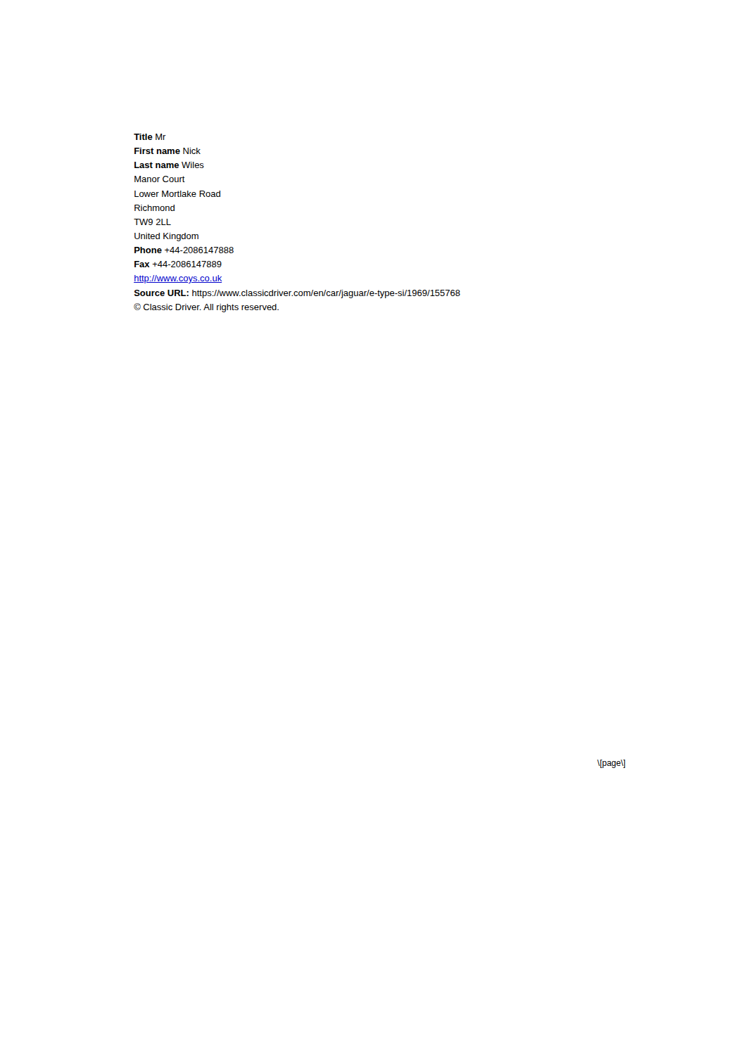Title Mr
First name Nick
Last name Wiles
Manor Court
Lower Mortlake Road
Richmond
TW9 2LL
United Kingdom
Phone +44-2086147888
Fax +44-2086147889
http://www.coys.co.uk
Source URL: https://www.classicdriver.com/en/car/jaguar/e-type-si/1969/155768
© Classic Driver. All rights reserved.
\[page\]